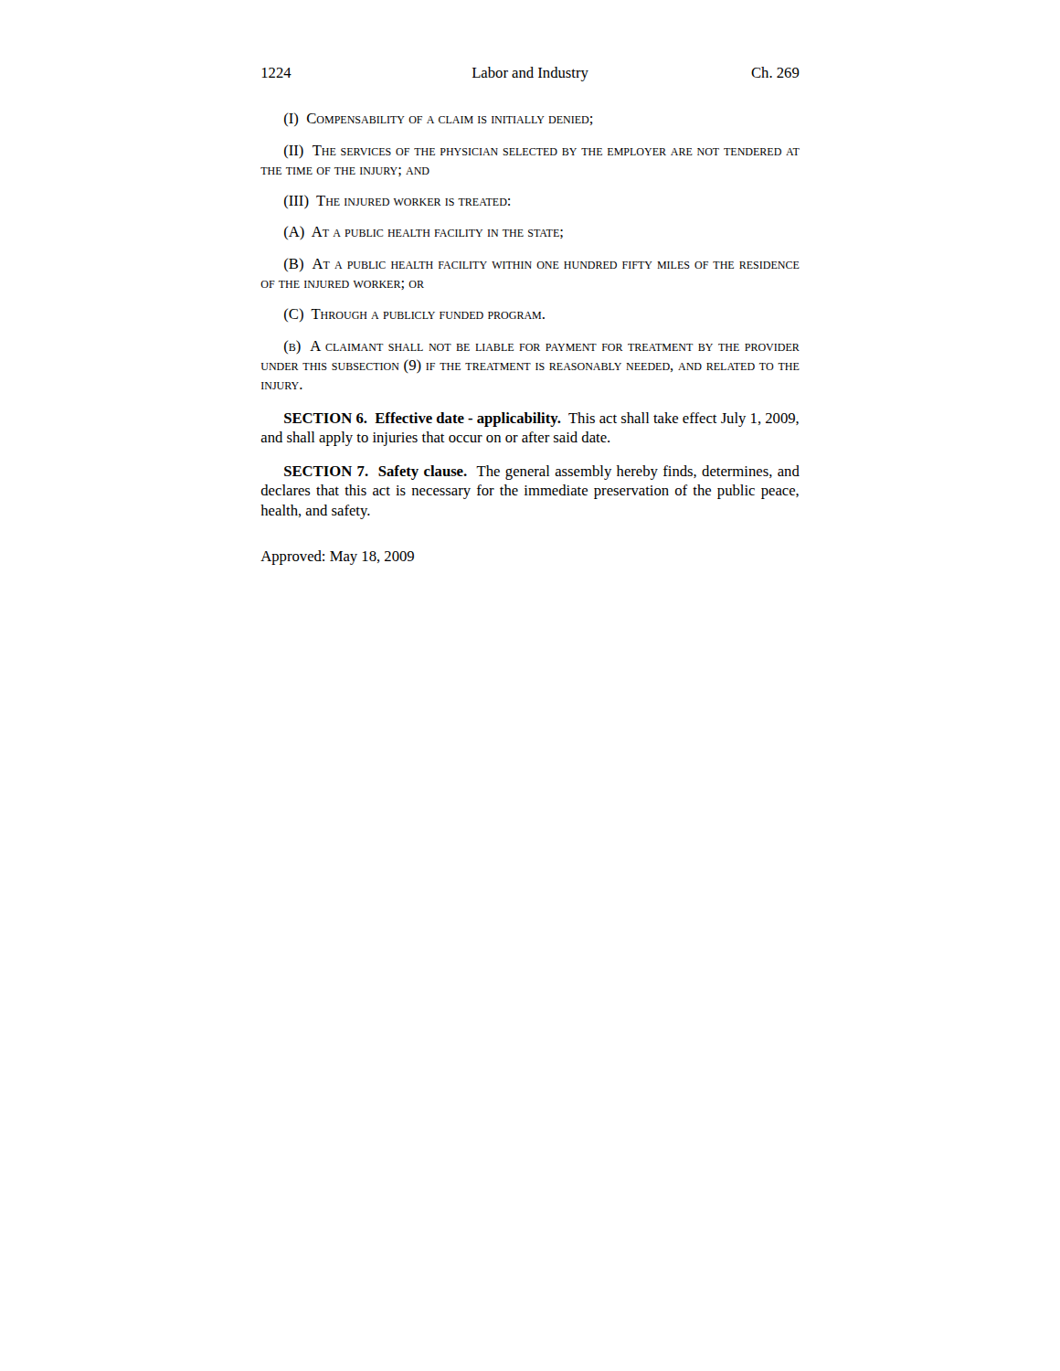1224
Labor and Industry
Ch. 269
(I) Compensability of a claim is initially denied;
(II) The services of the physician selected by the employer are not tendered at the time of the injury; and
(III) The injured worker is treated:
(A) At a public health facility in the state;
(B) At a public health facility within one hundred fifty miles of the residence of the injured worker; or
(C) Through a publicly funded program.
(b) A claimant shall not be liable for payment for treatment by the provider under this subsection (9) if the treatment is reasonably needed, and related to the injury.
SECTION 6. Effective date - applicability. This act shall take effect July 1, 2009, and shall apply to injuries that occur on or after said date.
SECTION 7. Safety clause. The general assembly hereby finds, determines, and declares that this act is necessary for the immediate preservation of the public peace, health, and safety.
Approved: May 18, 2009